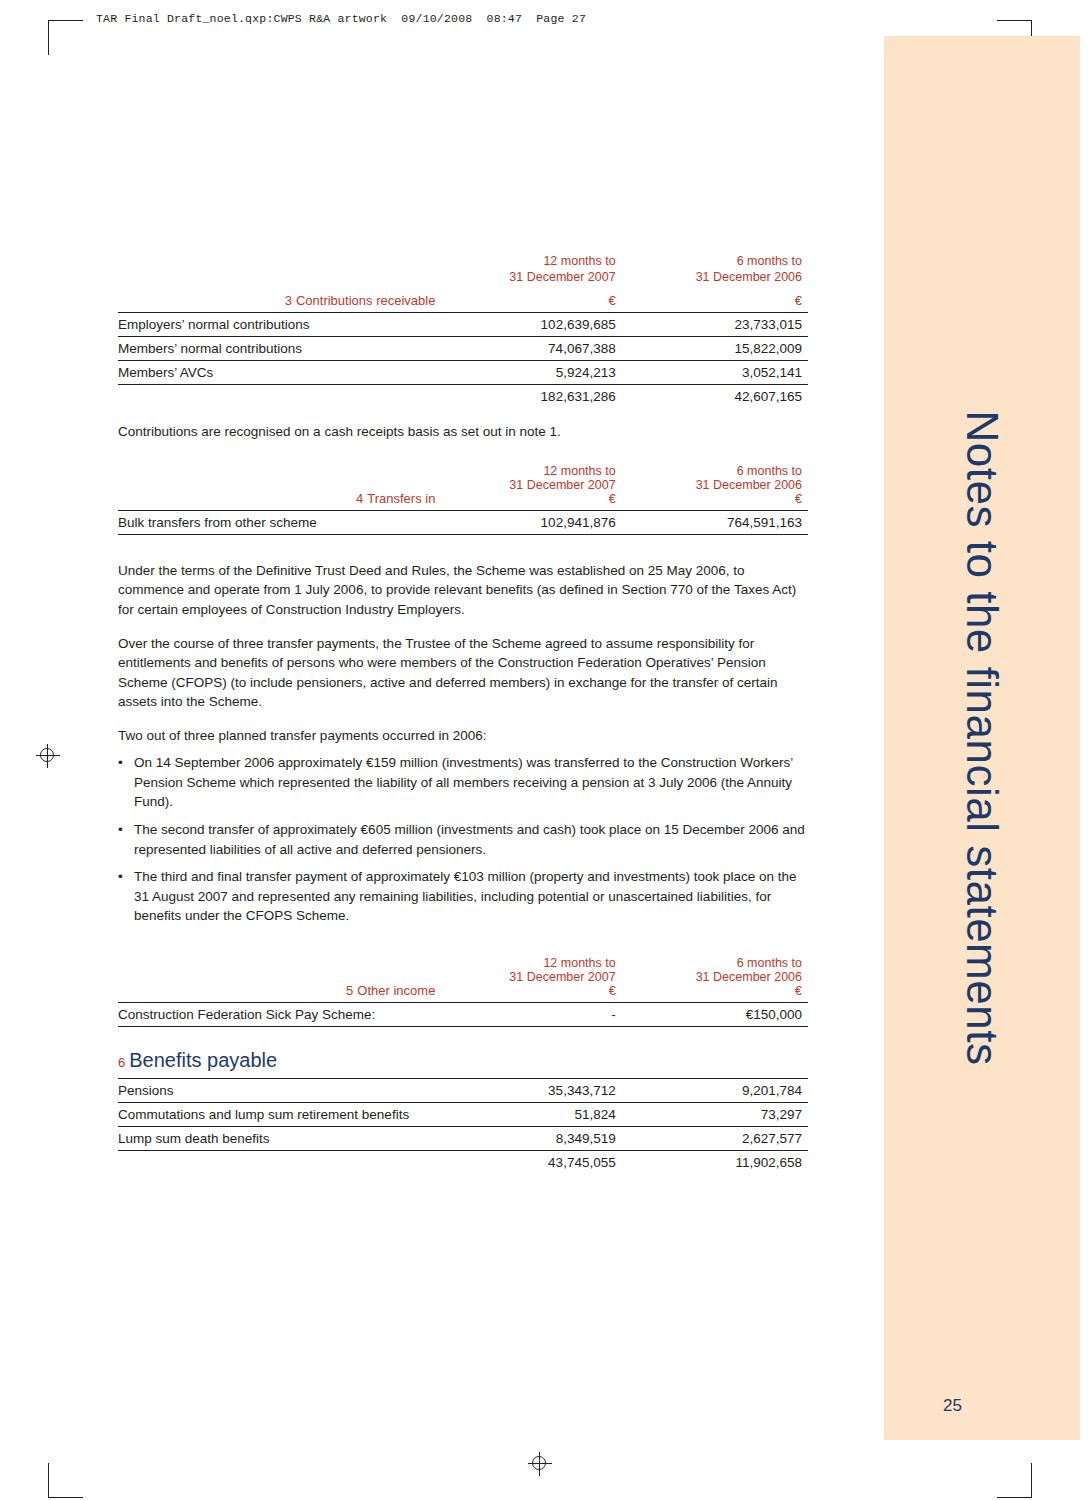TAR Final Draft_noel.qxp:CWPS R&A artwork 09/10/2008 08:47 Page 27
Notes to the financial statements
25
| | 12 months to 31 December 2007 | 6 months to 31 December 2006 |
| 3 Contributions receivable | € | € |
| Employers’ normal contributions | 102,639,685 | 23,733,015 |
| Members’ normal contributions | 74,067,388 | 15,822,009 |
| Members’ AVCs | 5,924,213 | 3,052,141 |
| | 182,631,286 | 42,607,165 |
Contributions are recognised on a cash receipts basis as set out in note 1.
| 4 Transfers in | 12 months to 31 December 2007 € | 6 months to 31 December 2006 € |
| Bulk transfers from other scheme | 102,941,876 | 764,591,163 |
Under the terms of the Definitive Trust Deed and Rules, the Scheme was established on 25 May 2006, to commence and operate from 1 July 2006, to provide relevant benefits (as defined in Section 770 of the Taxes Act) for certain employees of Construction Industry Employers.
Over the course of three transfer payments, the Trustee of the Scheme agreed to assume responsibility for entitlements and benefits of persons who were members of the Construction Federation Operatives’ Pension Scheme (CFOPS) (to include pensioners, active and deferred members) in exchange for the transfer of certain assets into the Scheme.
Two out of three planned transfer payments occurred in 2006:
On 14 September 2006 approximately €159 million (investments) was transferred to the Construction Workers’ Pension Scheme which represented the liability of all members receiving a pension at 3 July 2006 (the Annuity Fund).
The second transfer of approximately €605 million (investments and cash) took place on 15 December 2006 and represented liabilities of all active and deferred pensioners.
The third and final transfer payment of approximately €103 million (property and investments) took place on the 31 August 2007 and represented any remaining liabilities, including potential or unascertained liabilities, for benefits under the CFOPS Scheme.
| 5 Other income | 12 months to 31 December 2007 € | 6 months to 31 December 2006 € |
| Construction Federation Sick Pay Scheme: | - | €150,000 |
| 6 Benefits payable | | |
| Pensions | 35,343,712 | 9,201,784 |
| Commutations and lump sum retirement benefits | 51,824 | 73,297 |
| Lump sum death benefits | 8,349,519 | 2,627,577 |
| | 43,745,055 | 11,902,658 |